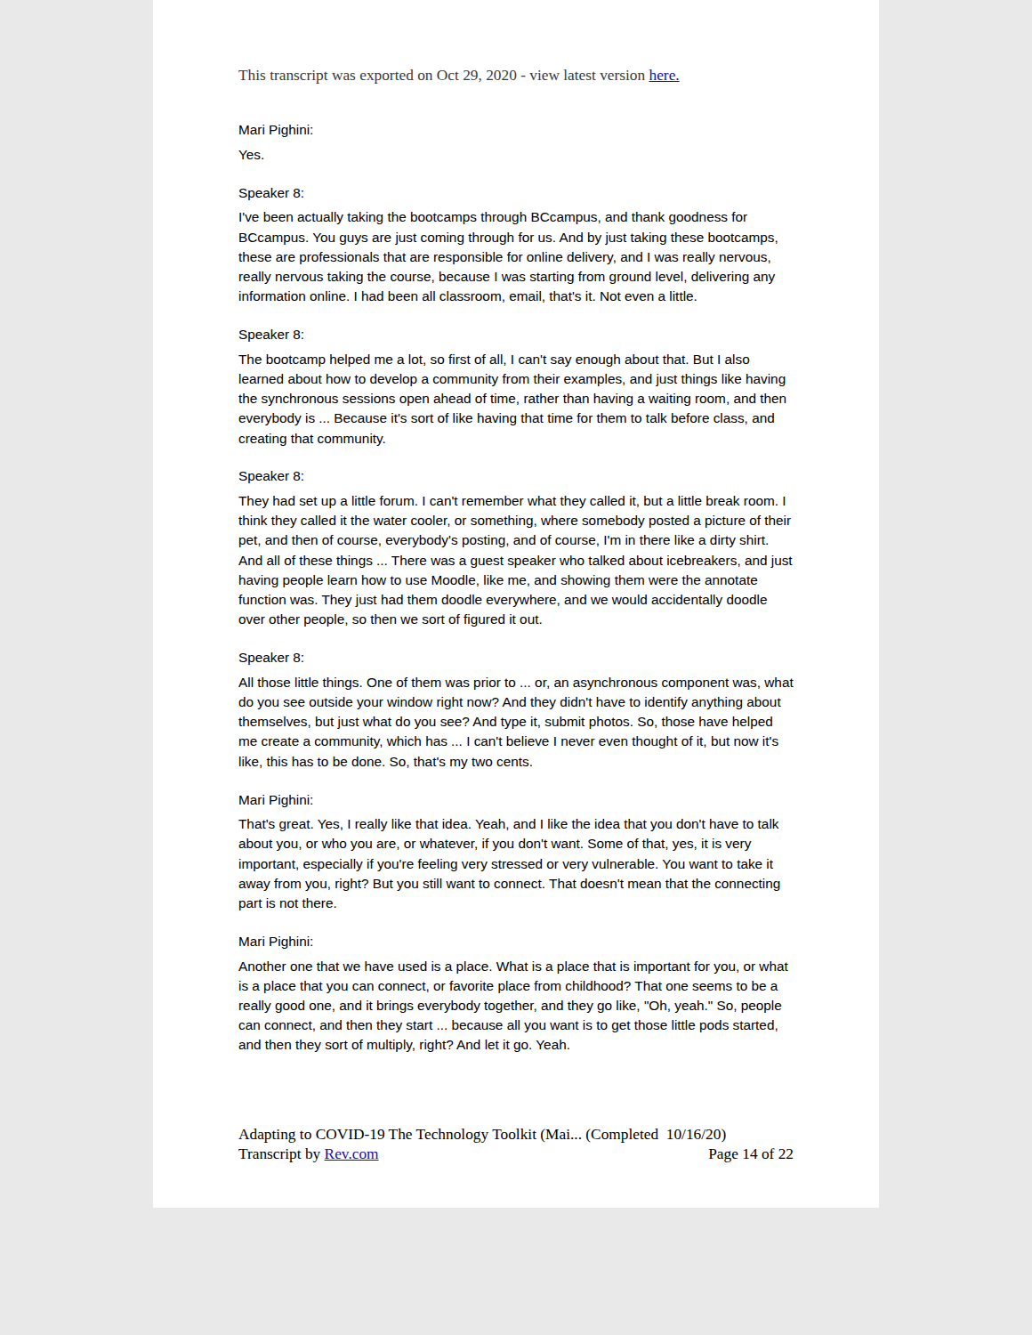This transcript was exported on Oct 29, 2020 - view latest version here.
Mari Pighini:
Yes.
Speaker 8:
I've been actually taking the bootcamps through BCcampus, and thank goodness for BCcampus. You guys are just coming through for us. And by just taking these bootcamps, these are professionals that are responsible for online delivery, and I was really nervous, really nervous taking the course, because I was starting from ground level, delivering any information online. I had been all classroom, email, that's it. Not even a little.
Speaker 8:
The bootcamp helped me a lot, so first of all, I can't say enough about that. But I also learned about how to develop a community from their examples, and just things like having the synchronous sessions open ahead of time, rather than having a waiting room, and then everybody is ... Because it's sort of like having that time for them to talk before class, and creating that community.
Speaker 8:
They had set up a little forum. I can't remember what they called it, but a little break room. I think they called it the water cooler, or something, where somebody posted a picture of their pet, and then of course, everybody's posting, and of course, I'm in there like a dirty shirt. And all of these things ... There was a guest speaker who talked about icebreakers, and just having people learn how to use Moodle, like me, and showing them were the annotate function was. They just had them doodle everywhere, and we would accidentally doodle over other people, so then we sort of figured it out.
Speaker 8:
All those little things. One of them was prior to ... or, an asynchronous component was, what do you see outside your window right now? And they didn't have to identify anything about themselves, but just what do you see? And type it, submit photos. So, those have helped me create a community, which has ... I can't believe I never even thought of it, but now it's like, this has to be done. So, that's my two cents.
Mari Pighini:
That's great. Yes, I really like that idea. Yeah, and I like the idea that you don't have to talk about you, or who you are, or whatever, if you don't want. Some of that, yes, it is very important, especially if you're feeling very stressed or very vulnerable. You want to take it away from you, right? But you still want to connect. That doesn't mean that the connecting part is not there.
Mari Pighini:
Another one that we have used is a place. What is a place that is important for you, or what is a place that you can connect, or favorite place from childhood? That one seems to be a really good one, and it brings everybody together, and they go like, "Oh, yeah." So, people can connect, and then they start ... because all you want is to get those little pods started, and then they sort of multiply, right? And let it go. Yeah.
Adapting to COVID-19 The Technology Toolkit (Mai... (Completed 10/16/20)Page 14 of 22 Transcript by Rev.com